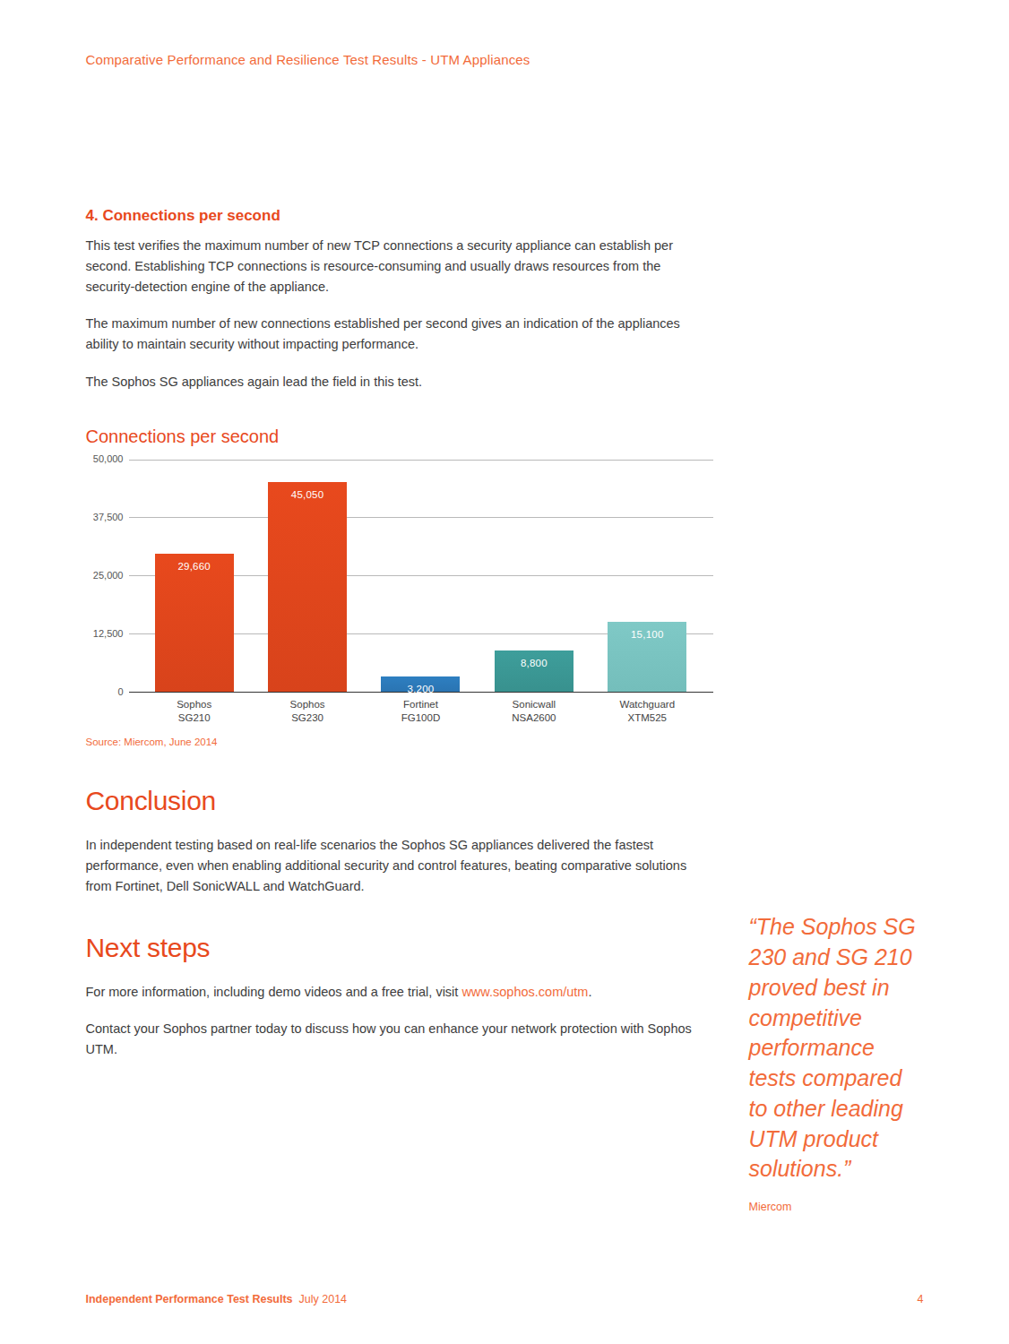Comparative Performance and Resilience Test Results - UTM Appliances
4. Connections per second
This test verifies the maximum number of new TCP connections a security appliance can establish per second. Establishing TCP connections is resource-consuming and usually draws resources from the security-detection engine of the appliance.
The maximum number of new connections established per second gives an indication of the appliances ability to maintain security without impacting performance.
The Sophos SG appliances again lead the field in this test.
Connections per second
50,000 37,500 25,000 12,500 0
29,660
45,050
3,200
8,800
15,100
Sophos
SG210
Sophos
SG230
Fortinet
FG100D
Sonicwall
NSA2600
Watchguard
XTM525
Source: Miercom, June 2014
Conclusion
In independent testing based on real-life scenarios the Sophos SG appliances delivered the fastest performance, even when enabling additional security and control features, beating comparative solutions from Fortinet, Dell SonicWALL and WatchGuard.
Next steps
For more information, including demo videos and a free trial, visit www.sophos.com/utm.
Contact your Sophos partner today to discuss how you can enhance your network protection with Sophos UTM.
“The Sophos SG 230 and SG 210 proved best in competitive performance tests compared to other leading UTM product solutions.”
Miercom
Independent Performance Test Results July 2014
4